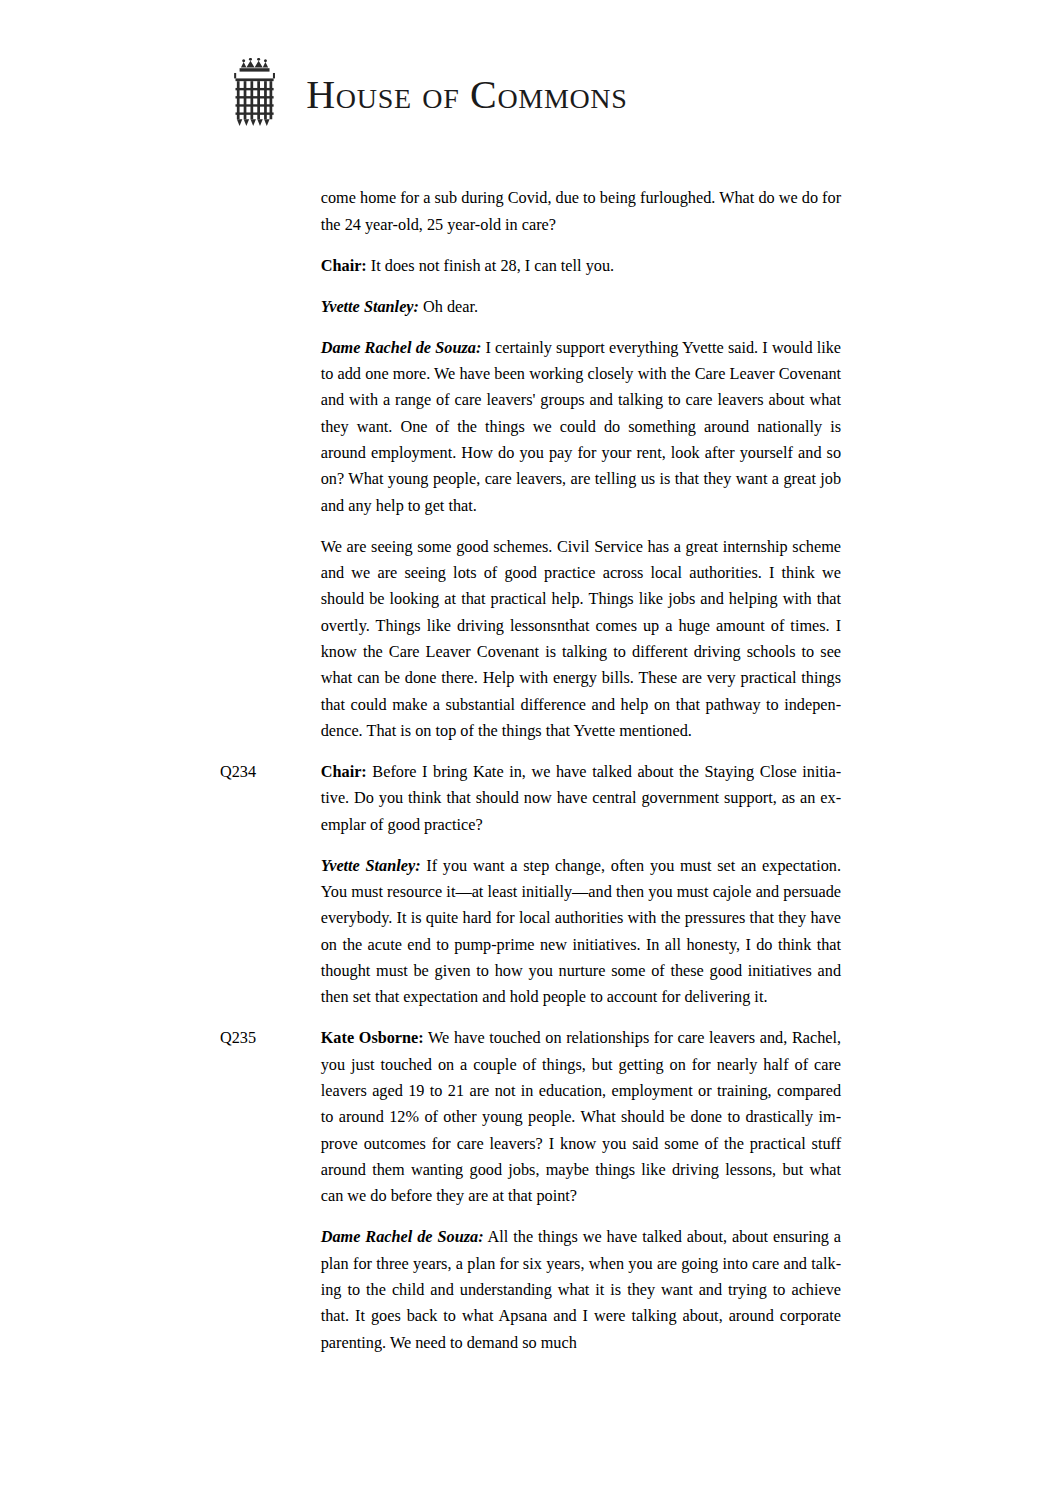House of Commons
come home for a sub during Covid, due to being furloughed. What do we do for the 24 year-old, 25 year-old in care?
Chair: It does not finish at 28, I can tell you.
Yvette Stanley: Oh dear.
Dame Rachel de Souza: I certainly support everything Yvette said. I would like to add one more. We have been working closely with the Care Leaver Covenant and with a range of care leavers' groups and talking to care leavers about what they want. One of the things we could do something around nationally is around employment. How do you pay for your rent, look after yourself and so on? What young people, care leavers, are telling us is that they want a great job and any help to get that.
We are seeing some good schemes. Civil Service has a great internship scheme and we are seeing lots of good practice across local authorities. I think we should be looking at that practical help. Things like jobs and helping with that overtly. Things like driving lessonsnthat comes up a huge amount of times. I know the Care Leaver Covenant is talking to different driving schools to see what can be done there. Help with energy bills. These are very practical things that could make a substantial difference and help on that pathway to independence. That is on top of the things that Yvette mentioned.
Q234
Chair: Before I bring Kate in, we have talked about the Staying Close initiative. Do you think that should now have central government support, as an exemplar of good practice?
Yvette Stanley: If you want a step change, often you must set an expectation. You must resource it—at least initially—and then you must cajole and persuade everybody. It is quite hard for local authorities with the pressures that they have on the acute end to pump-prime new initiatives. In all honesty, I do think that thought must be given to how you nurture some of these good initiatives and then set that expectation and hold people to account for delivering it.
Q235
Kate Osborne: We have touched on relationships for care leavers and, Rachel, you just touched on a couple of things, but getting on for nearly half of care leavers aged 19 to 21 are not in education, employment or training, compared to around 12% of other young people. What should be done to drastically improve outcomes for care leavers? I know you said some of the practical stuff around them wanting good jobs, maybe things like driving lessons, but what can we do before they are at that point?
Dame Rachel de Souza: All the things we have talked about, about ensuring a plan for three years, a plan for six years, when you are going into care and talking to the child and understanding what it is they want and trying to achieve that. It goes back to what Apsana and I were talking about, around corporate parenting. We need to demand so much